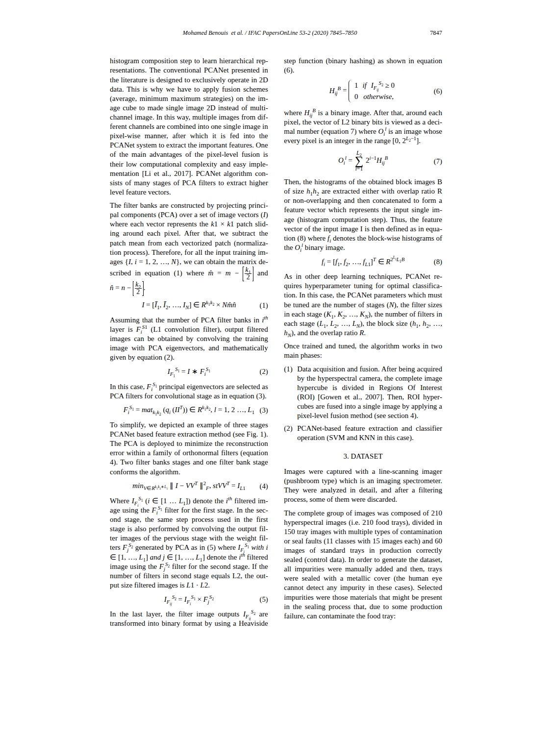Mohamed Benouis et al. / IFAC PapersOnLine 53-2 (2020) 7845–78507847
histogram composition step to learn hierarchical representations. The conventional PCANet presented in the literature is designed to exclusively operate in 2D data. This is why we have to apply fusion schemes (average, minimum maximum strategies) on the image cube to made single image 2D instead of multichannel image. In this way, multiple images from different channels are combined into one single image in pixel-wise manner, after which it is fed into the PCANet system to extract the important features. One of the main advantages of the pixel-level fusion is their low computational complexity and easy implementation [Li et al., 2017]. PCANet algorithm consists of many stages of PCA filters to extract higher level feature vectors.
The filter banks are constructed by projecting principal components (PCA) over a set of image vectors (I) where each vector represents the k1 × k1 patch sliding around each pixel. After that, we subtract the patch mean from each vectorized patch (normalization process). Therefore, for all the input training images {I, i = 1, 2, …, N}, we can obtain the matrix described in equation (1) where m̂ = m − k12 and n̂ = n − k22.
I = [Ī1, Ī2, …, IN] ∈ Rk1k2 × Nm̂n̂ (1)
Assuming that the number of PCA filter banks in ith layer is FiS1 (L1 convolution filter), output filtered images can be obtained by convolving the training image with PCA eigenvectors, and mathematically given by equation (2).
IF1S1 = I ∗ FiS1 (2)
In this case, FiS1 principal eigenvectors are selected as PCA filters for convolutional stage as in equation (3).
FiS1 = matk1k2 (qi (IIT)) ∈ Rk1k2, l = 1, 2 …, L1 (3)
To simplify, we depicted an example of three stages PCANet based feature extraction method (see Fig. 1). The PCA is deployed to minimize the reconstruction error within a family of orthonormal filters (equation 4). Two filter banks stages and one filter bank stage conforms the algorithm.
minV∈Rk1k2∗L1 ∥ I − VVT ∥2F, stVVT = IL1 (4)
Where IFiS1 (i ∈ [1 … L1]) denote the ith filtered image using the FiS1 filter for the first stage. In the second stage, the same step process used in the first stage is also performed by convolving the output filter images of the pervious stage with the weight filters FjS2 generated by PCA as in (5) where IFiS1 with i ∈ [1, …, L1] and j ∈ [1, …, L1] denote the ith filtered image using the FjS2 filter for the second stage. If the number of filters in second stage equals L2, the output size filtered images is L1 · L2.
IFijS2 = IFiS1 × FjS2 (5)
In the last layer, the filter image outputs IFijS2 are transformed into binary format by using a Heaviside step function (binary hashing) as shown in equation (6).
HijB =
| 1 | if | I F ij S 2 ≥ 0 |
| 0 | otherwise , |
(6)
where HijB is a binary image. After that, around each pixel, the vector of L2 binary bits is viewed as a decimal number (equation 7) where Oil is an image whose every pixel is an integer in the range [0, 2L2−1].
Oil = L2∑i=1 2i−1HijB (7)
Then, the histograms of the obtained block images B of size h1h2 are extracted either with overlap ratio R or non-overlapping and then concatenated to form a feature vector which represents the input single image (histogram computation step). Thus, the feature vector of the input image I is then defined as in equation (8) where fi denotes the block-wise histograms of the Oil binary image.
fi = [f1, f2, …, fL1]T ∈ R2L2L1B (8)
As in other deep learning techniques, PCANet requires hyperparameter tuning for optimal classification. In this case, the PCANet parameters which must be tuned are the number of stages (N), the filter sizes in each stage (K1, K2, …, KN), the number of filters in each stage (L1, L2, …, LN), the block size (h1, h2, …, hN), and the overlap ratio R.
Once trained and tuned, the algorithm works in two main phases:
Data acquisition and fusion. After being acquired by the hyperspectral camera, the complete image hypercube is divided in Regions Of Interest (ROI) [Gowen et al., 2007]. Then, ROI hypercubes are fused into a single image by applying a pixel-level fusion method (see section 4).
PCANet-based feature extraction and classifier operation (SVM and KNN in this case).
3. DATASET
Images were captured with a line-scanning imager (pushbroom type) which is an imaging spectrometer. They were analyzed in detail, and after a filtering process, some of them were discarded.
The complete group of images was composed of 210 hyperspectral images (i.e. 210 food trays), divided in 150 tray images with multiple types of contamination or seal faults (11 classes with 15 images each) and 60 images of standard trays in production correctly sealed (control data). In order to generate the dataset, all impurities were manually added and then, trays were sealed with a metallic cover (the human eye cannot detect any impurity in these cases). Selected impurities were those materials that might be present in the sealing process that, due to some production failure, can contaminate the food tray: